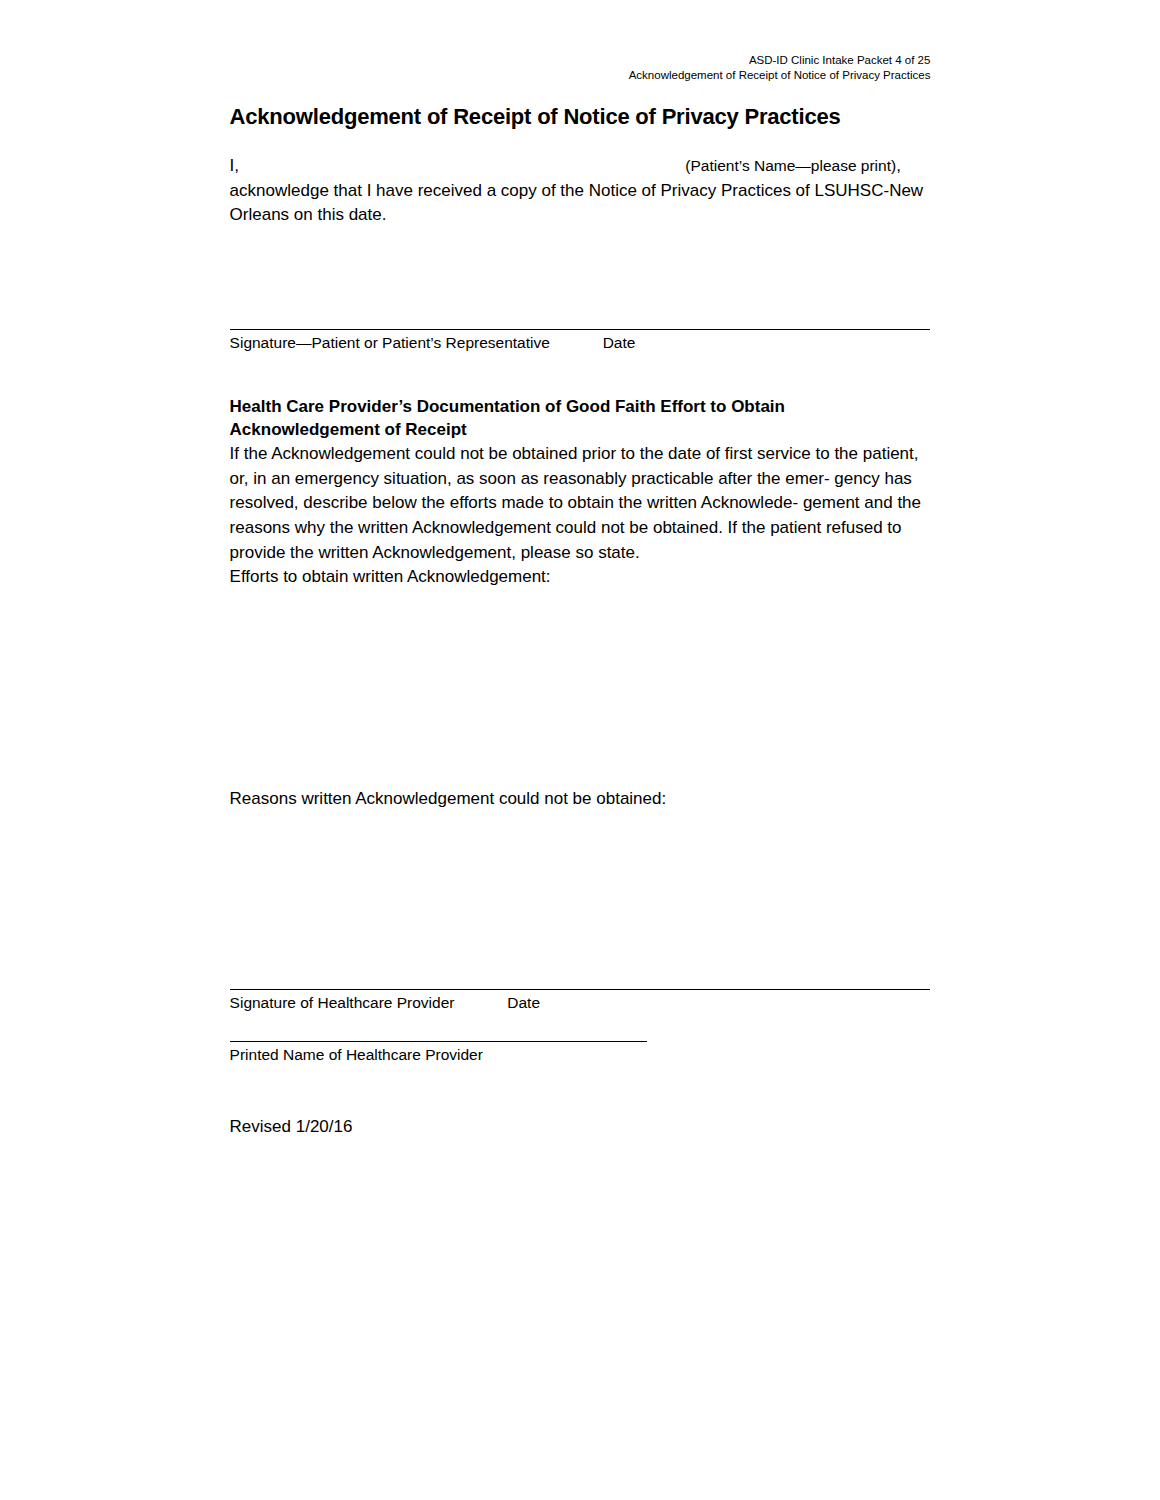ASD-ID Clinic Intake Packet 4 of 25
Acknowledgement of Receipt of Notice of Privacy Practices
Acknowledgement of Receipt of Notice of Privacy Practices
I, (Patient’s Name—please print), acknowledge that I have received a copy of the Notice of Privacy Practices of LSUHSC-New Orleans on this date.
Signature—Patient or Patient’s Representative Date
Health Care Provider’s Documentation of Good Faith Effort to Obtain Acknowledgement of Receipt
If the Acknowledgement could not be obtained prior to the date of first service to the patient, or, in an emergency situation, as soon as reasonably practicable after the emer- gency has resolved, describe below the efforts made to obtain the written Acknowlede- gement and the reasons why the written Acknowledgement could not be obtained. If the patient refused to provide the written Acknowledgement, please so state.
Efforts to obtain written Acknowledgement:
Reasons written Acknowledgement could not be obtained:
Signature of Healthcare Provider Date
Printed Name of Healthcare Provider
Revised 1/20/16